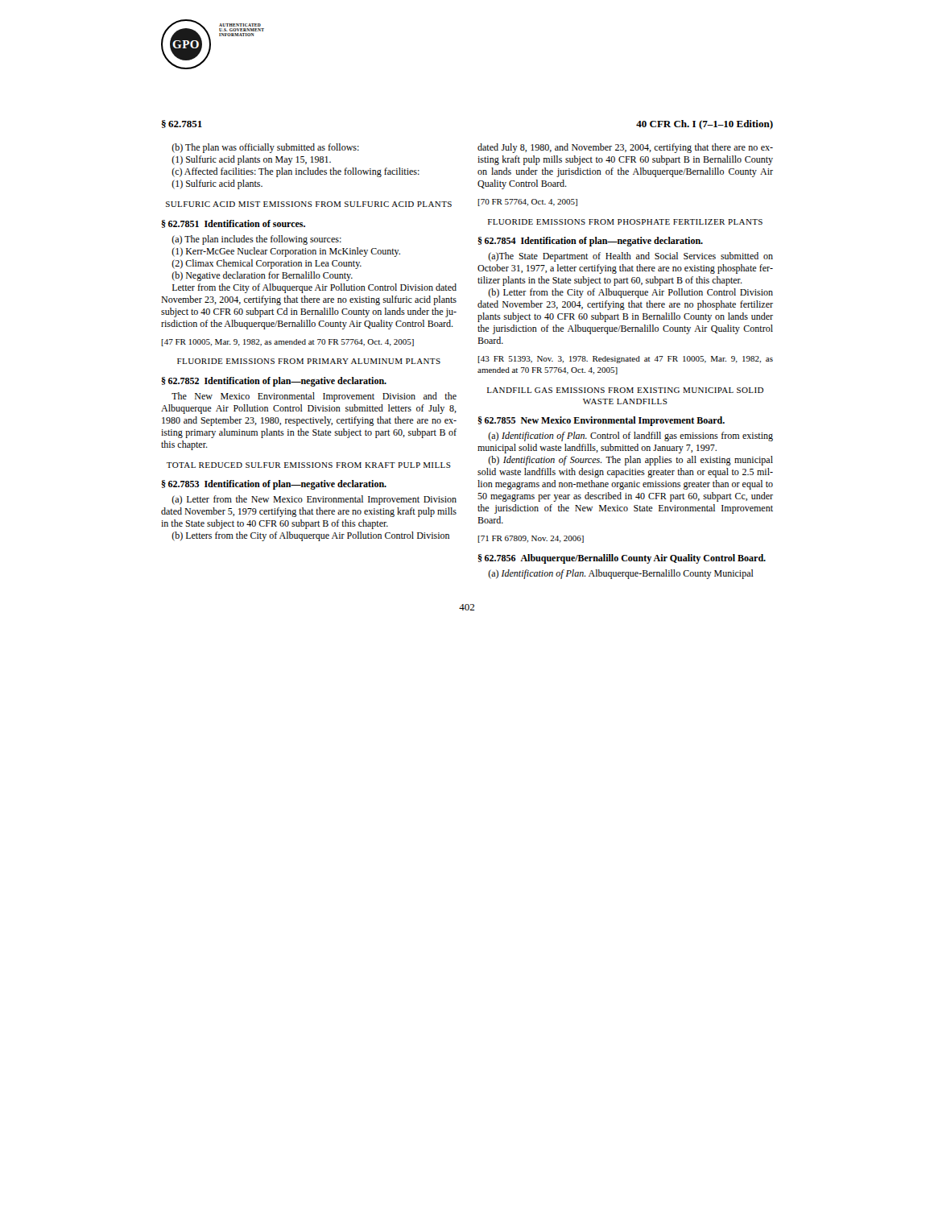GPO
Authenticated
U.S. Government
Information
§ 62.7851
40 CFR Ch. I (7–1–10 Edition)
(b) The plan was officially submitted as follows:
(1) Sulfuric acid plants on May 15, 1981.
(c) Affected facilities: The plan includes the following facilities:
(1) Sulfuric acid plants.
Sulfuric Acid Mist Emissions From Sulfuric Acid Plants
§ 62.7851 Identification of sources.
(a) The plan includes the following sources:
(1) Kerr-McGee Nuclear Corporation in McKinley County.
(2) Climax Chemical Corporation in Lea County.
(b) Negative declaration for Bernalillo County.
Letter from the City of Albuquerque Air Pollution Control Division dated November 23, 2004, certifying that there are no existing sulfuric acid plants subject to 40 CFR 60 subpart Cd in Bernalillo County on lands under the jurisdiction of the Albuquerque/Bernalillo County Air Quality Control Board.
[47 FR 10005, Mar. 9, 1982, as amended at 70 FR 57764, Oct. 4, 2005]
Fluoride Emissions From Primary Aluminum Plants
§ 62.7852 Identification of plan—negative declaration.
The New Mexico Environmental Improvement Division and the Albuquerque Air Pollution Control Division submitted letters of July 8, 1980 and September 23, 1980, respectively, certifying that there are no existing primary aluminum plants in the State subject to part 60, subpart B of this chapter.
Total Reduced Sulfur Emissions From Kraft Pulp Mills
§ 62.7853 Identification of plan—negative declaration.
(a) Letter from the New Mexico Environmental Improvement Division dated November 5, 1979 certifying that there are no existing kraft pulp mills in the State subject to 40 CFR 60 subpart B of this chapter.
(b) Letters from the City of Albuquerque Air Pollution Control Division
dated July 8, 1980, and November 23, 2004, certifying that there are no existing kraft pulp mills subject to 40 CFR 60 subpart B in Bernalillo County on lands under the jurisdiction of the Albuquerque/Bernalillo County Air Quality Control Board.
[70 FR 57764, Oct. 4, 2005]
Fluoride Emissions From Phosphate Fertilizer Plants
§ 62.7854 Identification of plan—negative declaration.
(a)The State Department of Health and Social Services submitted on October 31, 1977, a letter certifying that there are no existing phosphate fertilizer plants in the State subject to part 60, subpart B of this chapter.
(b) Letter from the City of Albuquerque Air Pollution Control Division dated November 23, 2004, certifying that there are no phosphate fertilizer plants subject to 40 CFR 60 subpart B in Bernalillo County on lands under the jurisdiction of the Albuquerque/Bernalillo County Air Quality Control Board.
[43 FR 51393, Nov. 3, 1978. Redesignated at 47 FR 10005, Mar. 9, 1982, as amended at 70 FR 57764, Oct. 4, 2005]
Landfill Gas Emissions From Existing Municipal Solid Waste Landfills
§ 62.7855 New Mexico Environmental Improvement Board.
(a) Identification of Plan. Control of landfill gas emissions from existing municipal solid waste landfills, submitted on January 7, 1997.
(b) Identification of Sources. The plan applies to all existing municipal solid waste landfills with design capacities greater than or equal to 2.5 million megagrams and non-methane organic emissions greater than or equal to 50 megagrams per year as described in 40 CFR part 60, subpart Cc, under the jurisdiction of the New Mexico State Environmental Improvement Board.
[71 FR 67809, Nov. 24, 2006]
§ 62.7856 Albuquerque/Bernalillo County Air Quality Control Board.
(a) Identification of Plan. Albuquerque-Bernalillo County Municipal
402